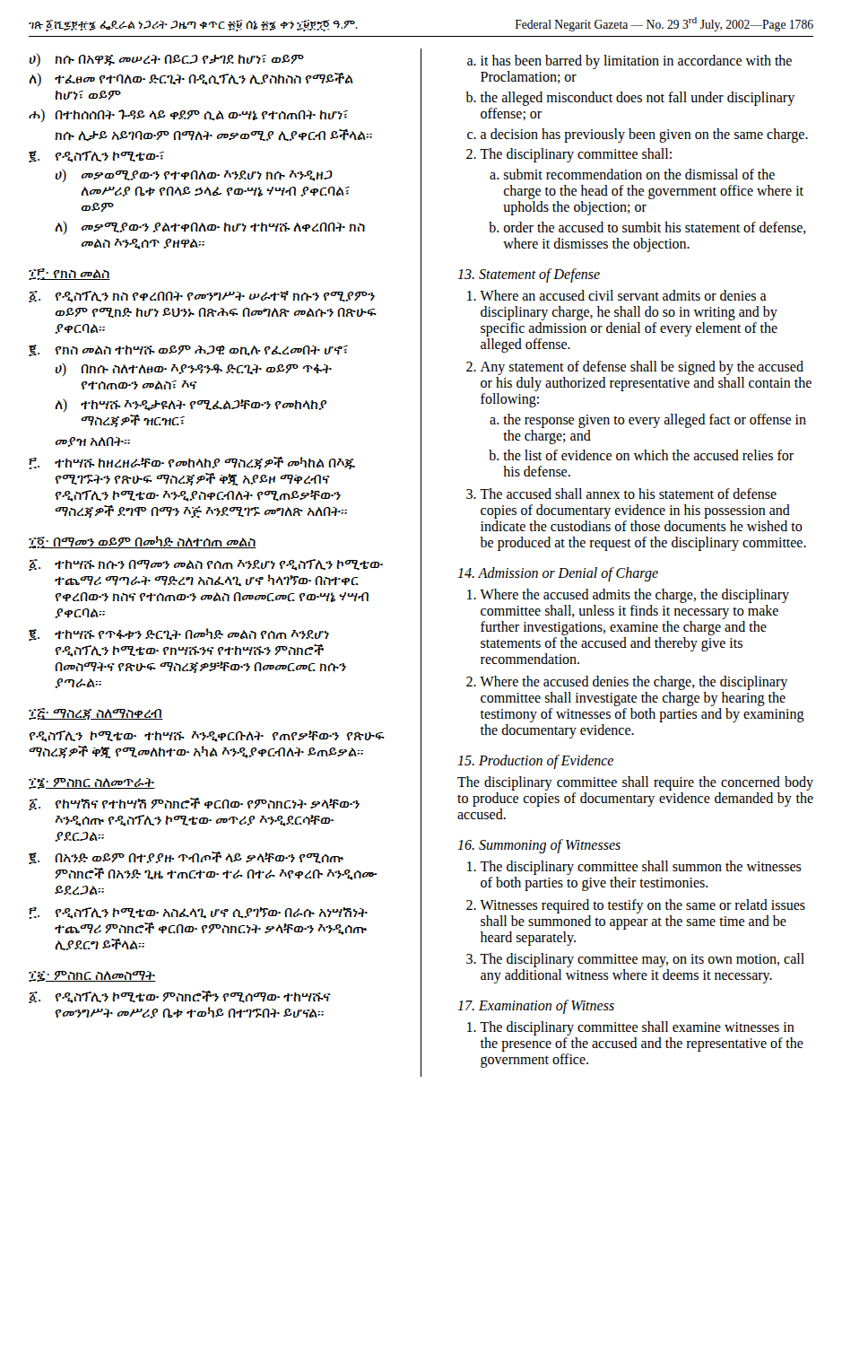ገጽ ፩ሺ፯፻፹፮ ፌዴራል ነጋሪት ጋዜጣ ቁጥር ፳፱ ሰኔ ፳፮ ቀን ፲፱፻፺፬ ዓ.ም. Federal Negarit Gazeta — No. 29 3rd July, 2002—Page 1786
ሀ) ክሱ በአዋጁ መሠረት በይርጋ የታገደ ከሆነ፣ ወይም
ለ) ተፈፀመ የተባለው ድርጊት በዲሲፕሊን ሊያስከስስ የማይችል ከሆነ፣ ወይም
ሐ) በተከሰሰበት ጉዳይ ላይ ቀደም ሲል ውሣኔ የተሰጠበት ከሆነ፣
ክሱ ሊታይ አይገባውም በማለት መቃወሚያ ሊያቀርብ ይችላል።
፪. የዲስፕሊን ኮሚቴው፣
ሀ) መቃወሚያውን የተቀበለው እንደሆነ ክሱ እንዲዘጋ ለመሥሪያ ቤቱ የበላይ ኃላፊ የውሣኔ ሃሣብ ያቀርባል፣ ወይም
ለ) መቃሚያውን ያልተቀበለው ከሆነ ተከሣሹ ለቀረበበት ክስ መልስ እንዲሰጥ ያዘዋል።
፲፫· የክስ መልስ
፩. የዲስፕሊን ክስ የቀረበበት የመንግሥት ሠራተኛ ክሱን የሚያምን ወይም የሚክድ ከሆነ ይህንኑ በጽሕፍ በመግለጽ መልሱን በጽሁፍ ያቀርባል።
፪. የክስ መልስ ተከሣሹ ወይም ሕጋዊ ወኪሉ የፈረመበት ሆኖ፣
ሀ) በክሱ ስለተለፀው እያንዳንዱ ድርጊት ወይም ጥፋት የተሰጠውን መልስ፣ እና
ለ) ተከሣሹ እንዲታዩለት የሚፈልጋቸውን የመከላከያ ማስረጃዎች ዝርዝር፣
መያዝ አለበት።
፫. ተከሣሹ ከዘረዘራቸው የመከላከያ ማስረጃዎች መካከል በእጁ የሚገኙትን የጽሁፍ ማስረጃዎች ቅጂ አያይዞ ማቅረብና የዲስፕሊን ኮሚቴው እንዲያስቀርብለት የሚጠይቃቸውን ማስረጃዎች ደግሞ በማን እጅ እንደሚገኙ መግለጽ አለበት።
፲፬· በማመን ወይም በመካድ ስለተሰጠ መልስ
፩. ተከሣሹ ክሱን በማመን መልስ የሰጠ እንደሆነ የዲስፕሊን ኮሚቴው ተጨማሪ ማጣራት ማድረግ አስፈላጊ ሆኖ ካላገኘው በስተቀር የቀረበውን ክስና የተሰጠውን መልስ በመመርመር የውሣኔ ሃሣብ ያቀርባል።
፪. ተከሣሹ የጥፋቱን ድርጊት በመካድ መልስ የሰጠ እንደሆነ የዲስፕሊን ኮሚቴው የክሣሹንና የተከሣሹን ምስክሮች በመስማትና የጽሁፍ ማስረጃዎቻቸውን በመመርመር ክሱን ያጣራል።
፲፭· ማስረጃ ስለማስቀረብ
የዲስፕሊን ኮሚቴው ተከሣሹ እንዲቀርቡለት የጠየቃቸውን የጽሁፍ ማስረጃዎች ቅጂ የሚመለከተው አካል እንዲያቀርብለት ይጠይቃል።
፲፮· ምስክር ስለመጥራት
፩. የከሣሽና የተከሣሽ ምስክሮች ቀርበው የምስክርነት ቃላቸውን እንዲሰጡ የዲስፕሊን ኮሚቴው መጥሪያ እንዲደርሳቸው ያደርጋል።
፪. በአንድ ወይም በተያያዙ ጥብጦች ላይ ቃላቸውን የሚሰጡ ምስክሮች በአንድ ጊዜ ተጠርተው ተራ በተራ እየቀረቡ እንዲሰሙ ይደረጋል።
፫. የዲስፕሊን ኮሚቴው አስፈላጊ ሆኖ ሲያገኘው በራሱ አነሣሽነት ተጨማሪ ምስክሮች ቀርበው የምስክርነት ቃላቸውን እንዲሰጡ ሊያደርግ ይችላል።
፲፯· ምስክር ስለመስማት
፩. የዲስፕሊን ኮሚቴው ምስክሮችን የሚሰማው ተከሣሹና የመንግሥት መሥሪያ ቤቱ ተወካይ በተገኙበት ይሆናል።
it has been barred by limitation in accordance with the Proclamation; or
the alleged misconduct does not fall under disciplinary offense; or
a decision has previously been given on the same charge.
The disciplinary committee shall:
submit recommendation on the dismissal of the charge to the head of the government office where it upholds the objection; or
order the accused to sumbit his statement of defense, where it dismisses the objection.
13. Statement of Defense
Where an accused civil servant admits or denies a disciplinary charge, he shall do so in writing and by specific admission or denial of every element of the alleged offense.
Any statement of defense shall be signed by the accused or his duly authorized representative and shall contain the following:
the response given to every alleged fact or offense in the charge; and
the list of evidence on which the accused relies for his defense.
The accused shall annex to his statement of defense copies of documentary evidence in his possession and indicate the custodians of those documents he wished to be produced at the request of the disciplinary committee.
14. Admission or Denial of Charge
Where the accused admits the charge, the disciplinary committee shall, unless it finds it necessary to make further investigations, examine the charge and the statements of the accused and thereby give its recommendation.
Where the accused denies the charge, the disciplinary committee shall investigate the charge by hearing the testimony of witnesses of both parties and by examining the documentary evidence.
15. Production of Evidence
The disciplinary committee shall require the concerned body to produce copies of documentary evidence demanded by the accused.
16. Summoning of Witnesses
The disciplinary committee shall summon the witnesses of both parties to give their testimonies.
Witnesses required to testify on the same or relatd issues shall be summoned to appear at the same time and be heard separately.
The disciplinary committee may, on its own motion, call any additional witness where it deems it necessary.
17. Examination of Witness
The disciplinary committee shall examine witnesses in the presence of the accused and the representative of the government office.